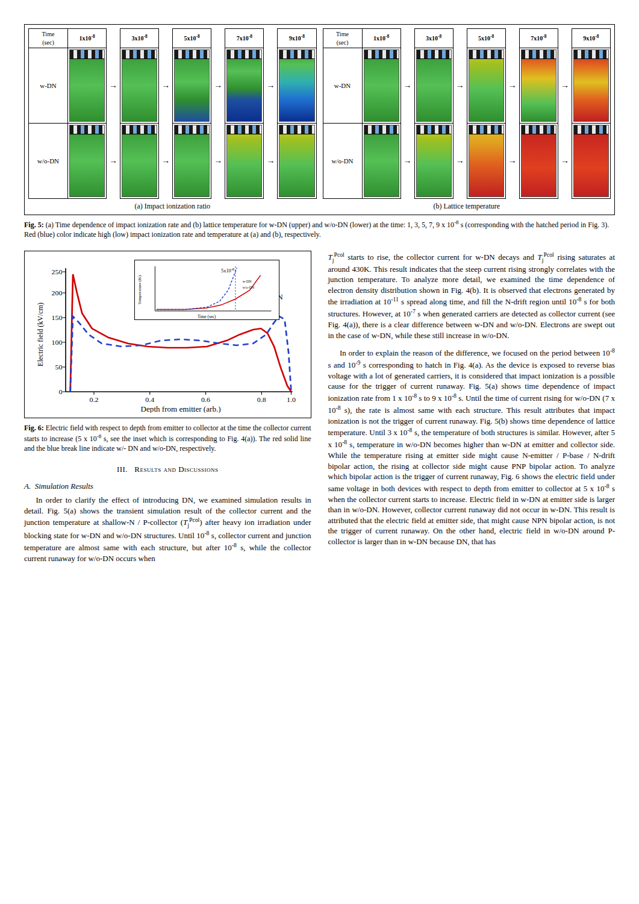| Time (sec) | 1x10 -8 | | 3x10 -8 | | 5x10 -8 | | 7x10 -8 | | 9x10 -8 |
| --- | --- | --- | --- | --- | --- | --- | --- | --- | --- |
| w-DN | | → | | → | | → | | → | |
| w/o-DN | | → | | → | | → | | → | |
(a) Impact ionization ratio
| Time (sec) | 1x10 -8 | | 3x10 -8 | | 5x10 -8 | | 7x10 -8 | | 9x10 -8 |
| --- | --- | --- | --- | --- | --- | --- | --- | --- | --- |
| w-DN | | → | | → | | → | | → | |
| w/o-DN | | → | | → | | → | | → | |
(b) Lattice temperature
Fig. 5: (a) Time dependence of impact ionization rate and (b) lattice temperature for w-DN (upper) and w/o-DN (lower) at the time: 1, 3, 5, 7, 9 x 10-8 s (corresponding with the hatched period in Fig. 3). Red (blue) color indicate high (low) impact ionization rate and temperature at (a) and (b), respectively.
0 50 100 150 200 250 0.2 0.4 0.6 0.8 1.0 Electric field (kV/cm) Depth from emitter (arb.) w-DN w/o-DN
Time (sec) Temperature (K) 5x10-8 w-DN w/o-DN
Fig. 6: Electric field with respect to depth from emitter to collector at the time the collector current starts to increase (5 x 10-8 s, see the inset which is corresponding to Fig. 4(a)). The red solid line and the blue break line indicate w/- DN and w/o-DN, respectively.
III. Results and Discussions
A. Simulation Results
In order to clarify the effect of introducing DN, we examined simulation results in detail. Fig. 5(a) shows the transient simulation result of the collector current and the junction temperature at shallow-N / P-collector (TjPcol) after heavy ion irradiation under blocking state for w-DN and w/o-DN structures. Until 10-8 s, collector current and junction temperature are almost same with each structure, but after 10-8 s, while the collector current runaway for w/o-DN occurs when
TjPcol starts to rise, the collector current for w-DN decays and TjPcol rising saturates at around 430K. This result indicates that the steep current rising strongly correlates with the junction temperature. To analyze more detail, we examined the time dependence of electron density distribution shown in Fig. 4(b). It is observed that electrons generated by the irradiation at 10-11 s spread along time, and fill the N-drift region until 10-8 s for both structures. However, at 10-7 s when generated carriers are detected as collector current (see Fig. 4(a)), there is a clear difference between w-DN and w/o-DN. Electrons are swept out in the case of w-DN, while these still increase in w/o-DN.
In order to explain the reason of the difference, we focused on the period between 10-8 s and 10-9 s corresponding to hatch in Fig. 4(a). As the device is exposed to reverse bias voltage with a lot of generated carriers, it is considered that impact ionization is a possible cause for the trigger of current runaway. Fig. 5(a) shows time dependence of impact ionization rate from 1 x 10-8 s to 9 x 10-8 s. Until the time of current rising for w/o-DN (7 x 10-8 s), the rate is almost same with each structure. This result attributes that impact ionization is not the trigger of current runaway. Fig. 5(b) shows time dependence of lattice temperature. Until 3 x 10-8 s, the temperature of both structures is similar. However, after 5 x 10-8 s, temperature in w/o-DN becomes higher than w-DN at emitter and collector side. While the temperature rising at emitter side might cause N-emitter / P-base / N-drift bipolar action, the rising at collector side might cause PNP bipolar action. To analyze which bipolar action is the trigger of current runaway, Fig. 6 shows the electric field under same voltage in both devices with respect to depth from emitter to collector at 5 x 10-8 s when the collector current starts to increase. Electric field in w-DN at emitter side is larger than in w/o-DN. However, collector current runaway did not occur in w-DN. This result is attributed that the electric field at emitter side, that might cause NPN bipolar action, is not the trigger of current runaway. On the other hand, electric field in w/o-DN around P-collector is larger than in w-DN because DN, that has